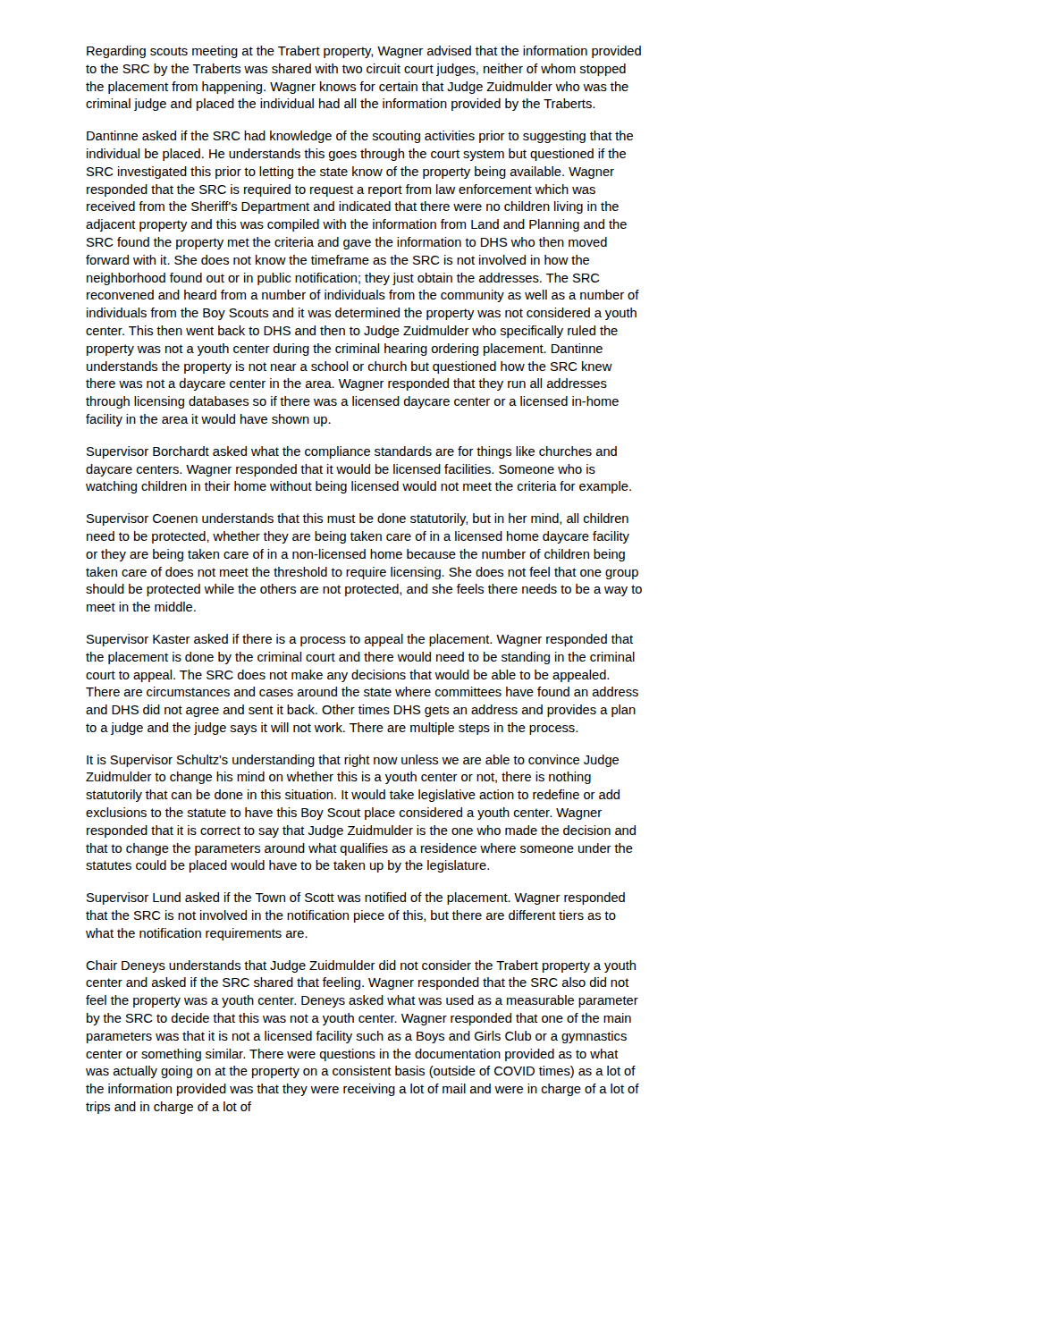Regarding scouts meeting at the Trabert property, Wagner advised that the information provided to the SRC by the Traberts was shared with two circuit court judges, neither of whom stopped the placement from happening. Wagner knows for certain that Judge Zuidmulder who was the criminal judge and placed the individual had all the information provided by the Traberts.
Dantinne asked if the SRC had knowledge of the scouting activities prior to suggesting that the individual be placed. He understands this goes through the court system but questioned if the SRC investigated this prior to letting the state know of the property being available. Wagner responded that the SRC is required to request a report from law enforcement which was received from the Sheriff's Department and indicated that there were no children living in the adjacent property and this was compiled with the information from Land and Planning and the SRC found the property met the criteria and gave the information to DHS who then moved forward with it. She does not know the timeframe as the SRC is not involved in how the neighborhood found out or in public notification; they just obtain the addresses. The SRC reconvened and heard from a number of individuals from the community as well as a number of individuals from the Boy Scouts and it was determined the property was not considered a youth center. This then went back to DHS and then to Judge Zuidmulder who specifically ruled the property was not a youth center during the criminal hearing ordering placement. Dantinne understands the property is not near a school or church but questioned how the SRC knew there was not a daycare center in the area. Wagner responded that they run all addresses through licensing databases so if there was a licensed daycare center or a licensed in-home facility in the area it would have shown up.
Supervisor Borchardt asked what the compliance standards are for things like churches and daycare centers. Wagner responded that it would be licensed facilities. Someone who is watching children in their home without being licensed would not meet the criteria for example.
Supervisor Coenen understands that this must be done statutorily, but in her mind, all children need to be protected, whether they are being taken care of in a licensed home daycare facility or they are being taken care of in a non-licensed home because the number of children being taken care of does not meet the threshold to require licensing. She does not feel that one group should be protected while the others are not protected, and she feels there needs to be a way to meet in the middle.
Supervisor Kaster asked if there is a process to appeal the placement. Wagner responded that the placement is done by the criminal court and there would need to be standing in the criminal court to appeal. The SRC does not make any decisions that would be able to be appealed. There are circumstances and cases around the state where committees have found an address and DHS did not agree and sent it back. Other times DHS gets an address and provides a plan to a judge and the judge says it will not work. There are multiple steps in the process.
It is Supervisor Schultz's understanding that right now unless we are able to convince Judge Zuidmulder to change his mind on whether this is a youth center or not, there is nothing statutorily that can be done in this situation. It would take legislative action to redefine or add exclusions to the statute to have this Boy Scout place considered a youth center. Wagner responded that it is correct to say that Judge Zuidmulder is the one who made the decision and that to change the parameters around what qualifies as a residence where someone under the statutes could be placed would have to be taken up by the legislature.
Supervisor Lund asked if the Town of Scott was notified of the placement. Wagner responded that the SRC is not involved in the notification piece of this, but there are different tiers as to what the notification requirements are.
Chair Deneys understands that Judge Zuidmulder did not consider the Trabert property a youth center and asked if the SRC shared that feeling. Wagner responded that the SRC also did not feel the property was a youth center. Deneys asked what was used as a measurable parameter by the SRC to decide that this was not a youth center. Wagner responded that one of the main parameters was that it is not a licensed facility such as a Boys and Girls Club or a gymnastics center or something similar. There were questions in the documentation provided as to what was actually going on at the property on a consistent basis (outside of COVID times) as a lot of the information provided was that they were receiving a lot of mail and were in charge of a lot of trips and in charge of a lot of